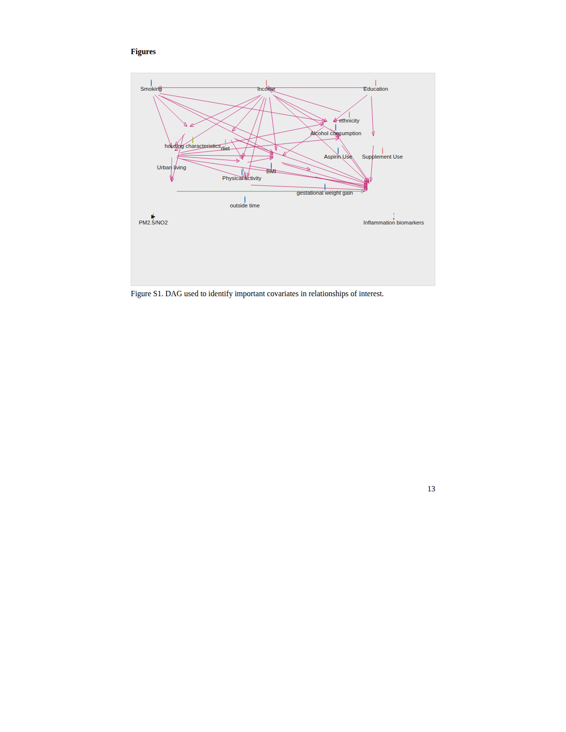Figures
Smoking
Income
Education
ethnicity
Alcohol consumption
housing characteristics
diet
Aspirin Use
Supplement Use
Urban living
BMI
Physical activity
gestational weight gain
outside time
PM2.5/NO2
Inflammation biomarkers
Figure S1. DAG used to identify important covariates in relationships of interest.
13